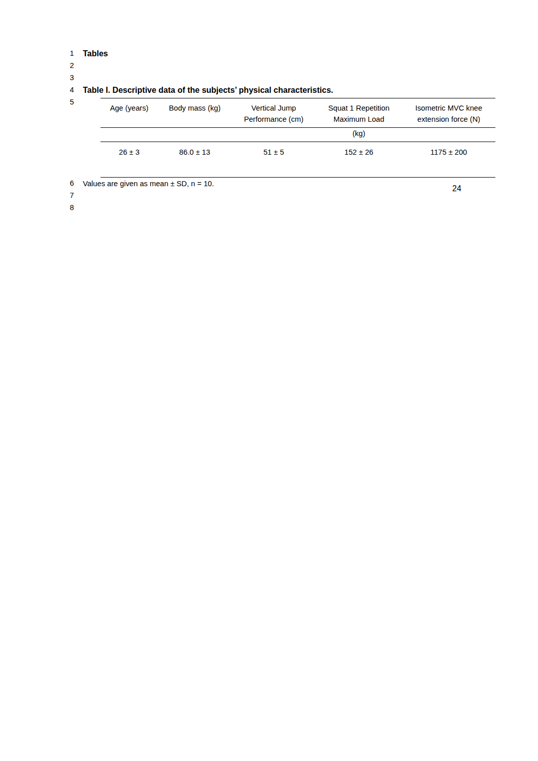1
Tables
2
3
4
Table I. Descriptive data of the subjects’ physical characteristics.
5
| Age (years) | Body mass (kg) | Vertical Jump Performance (cm) | Squat 1 Repetition Maximum Load | Isometric MVC knee extension force (N) |
| --- | --- | --- | --- | --- |
| | | | (kg) | |
| 26 ± 3 | 86.0 ± 13 | 51 ± 5 | 152 ± 26 | 1175 ± 200 |
6
Values are given as mean ± SD, n = 10.
7
8
24